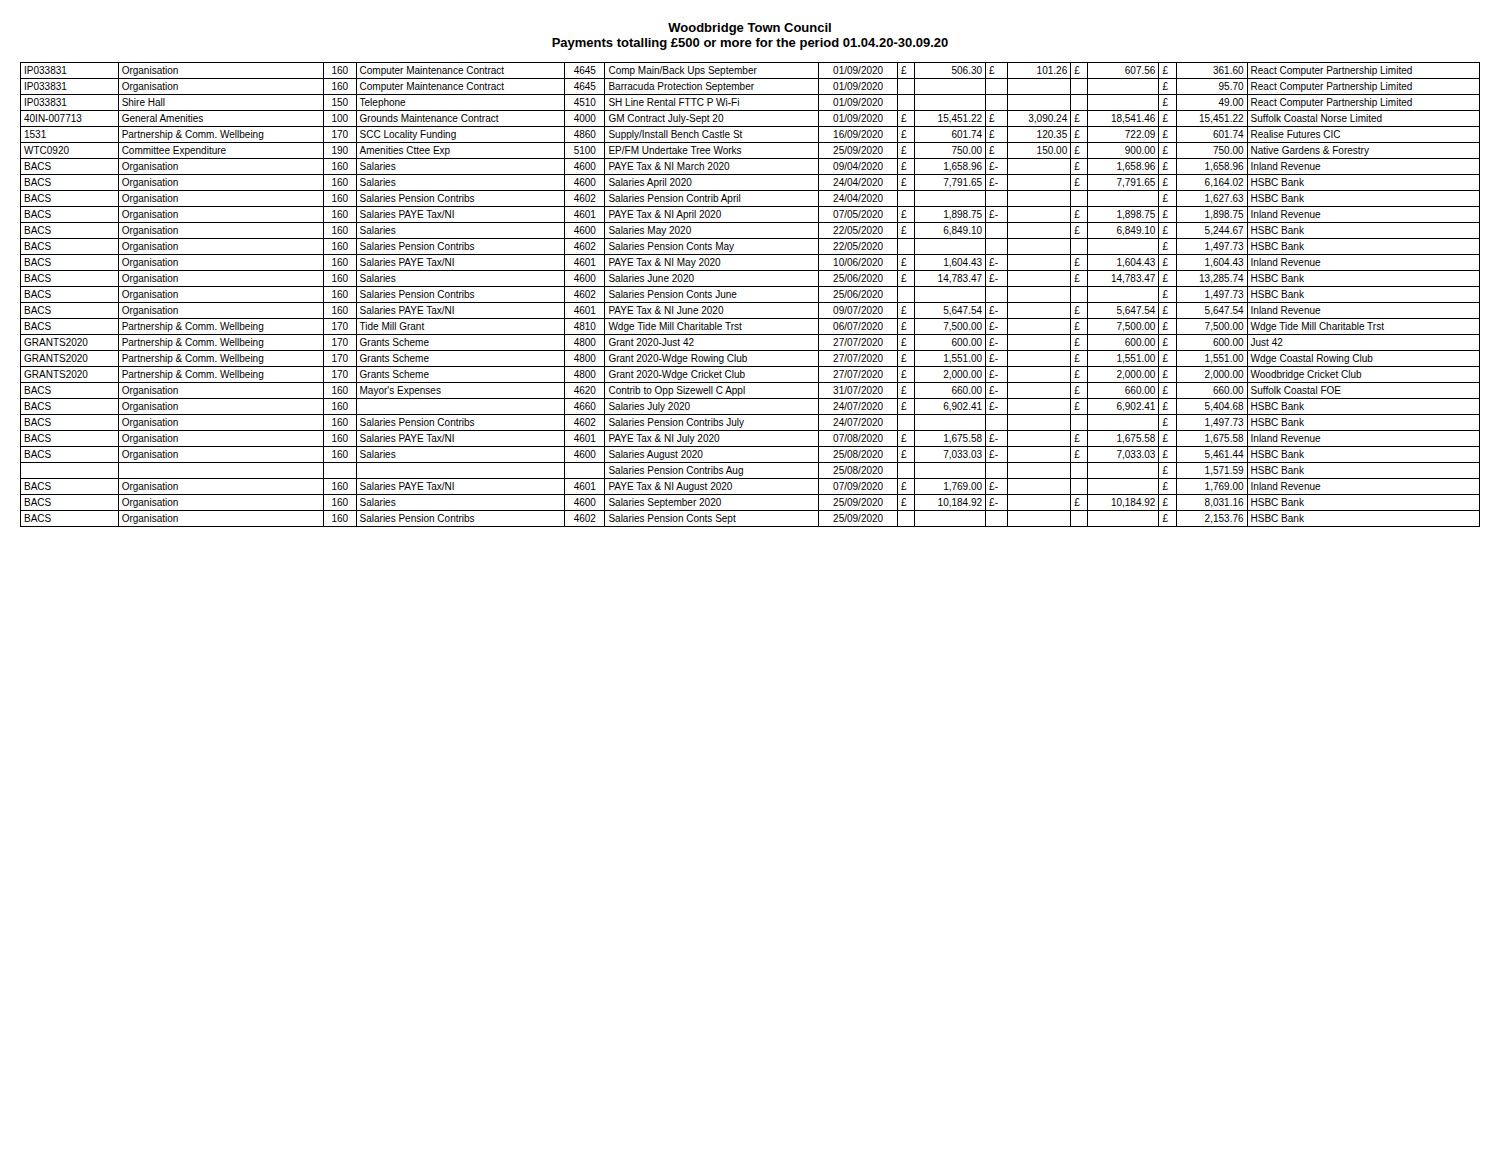Woodbridge Town Council
Payments totalling £500 or more for the period 01.04.20-30.09.20
| IP033831 | Organisation | 160 | Computer Maintenance Contract | 4645 | Comp Main/Back Ups September | 01/09/2020 | £ | 506.30 | £ | 101.26 | £ | 607.56 | £ | 361.60 | React Computer Partnership Limited |
| IP033831 | Organisation | 160 | Computer Maintenance Contract | 4645 | Barracuda Protection September | 01/09/2020 | | | | | | | £ | 95.70 | React Computer Partnership Limited |
| IP033831 | Shire Hall | 150 | Telephone | 4510 | SH Line Rental FTTC P Wi-Fi | 01/09/2020 | | | | | | | £ | 49.00 | React Computer Partnership Limited |
| 40IN-007713 | General Amenities | 100 | Grounds Maintenance Contract | 4000 | GM Contract July-Sept 20 | 01/09/2020 | £ | 15,451.22 | £ | 3,090.24 | £ | 18,541.46 | £ | 15,451.22 | Suffolk Coastal Norse Limited |
| 1531 | Partnership & Comm. Wellbeing | 170 | SCC Locality Funding | 4860 | Supply/Install Bench Castle St | 16/09/2020 | £ | 601.74 | £ | 120.35 | £ | 722.09 | £ | 601.74 | Realise Futures CIC |
| WTC0920 | Committee Expenditure | 190 | Amenities Cttee Exp | 5100 | EP/FM Undertake Tree Works | 25/09/2020 | £ | 750.00 | £ | 150.00 | £ | 900.00 | £ | 750.00 | Native Gardens & Forestry |
| BACS | Organisation | 160 | Salaries | 4600 | PAYE Tax & NI March 2020 | 09/04/2020 | £ | 1,658.96 | £- | | £ | 1,658.96 | £ | 1,658.96 | Inland Revenue |
| BACS | Organisation | 160 | Salaries | 4600 | Salaries April 2020 | 24/04/2020 | £ | 7,791.65 | £- | | £ | 7,791.65 | £ | 6,164.02 | HSBC Bank |
| BACS | Organisation | 160 | Salaries Pension Contribs | 4602 | Salaries Pension Contrib April | 24/04/2020 | | | | | | | £ | 1,627.63 | HSBC Bank |
| BACS | Organisation | 160 | Salaries PAYE Tax/NI | 4601 | PAYE Tax & NI April 2020 | 07/05/2020 | £ | 1,898.75 | £- | | £ | 1,898.75 | £ | 1,898.75 | Inland Revenue |
| BACS | Organisation | 160 | Salaries | 4600 | Salaries May 2020 | 22/05/2020 | £ | 6,849.10 | | | £ | 6,849.10 | £ | 5,244.67 | HSBC Bank |
| BACS | Organisation | 160 | Salaries Pension Contribs | 4602 | Salaries Pension Conts May | 22/05/2020 | | | | | | | £ | 1,497.73 | HSBC Bank |
| BACS | Organisation | 160 | Salaries PAYE Tax/NI | 4601 | PAYE Tax & NI May 2020 | 10/06/2020 | £ | 1,604.43 | £- | | £ | 1,604.43 | £ | 1,604.43 | Inland Revenue |
| BACS | Organisation | 160 | Salaries | 4600 | Salaries June 2020 | 25/06/2020 | £ | 14,783.47 | £- | | £ | 14,783.47 | £ | 13,285.74 | HSBC Bank |
| BACS | Organisation | 160 | Salaries Pension Contribs | 4602 | Salaries Pension Conts June | 25/06/2020 | | | | | | | £ | 1,497.73 | HSBC Bank |
| BACS | Organisation | 160 | Salaries PAYE Tax/NI | 4601 | PAYE Tax & NI June 2020 | 09/07/2020 | £ | 5,647.54 | £- | | £ | 5,647.54 | £ | 5,647.54 | Inland Revenue |
| BACS | Partnership & Comm. Wellbeing | 170 | Tide Mill Grant | 4810 | Wdge Tide Mill Charitable Trst | 06/07/2020 | £ | 7,500.00 | £- | | £ | 7,500.00 | £ | 7,500.00 | Wdge Tide Mill Charitable Trst |
| GRANTS2020 | Partnership & Comm. Wellbeing | 170 | Grants Scheme | 4800 | Grant 2020-Just 42 | 27/07/2020 | £ | 600.00 | £- | | £ | 600.00 | £ | 600.00 | Just 42 |
| GRANTS2020 | Partnership & Comm. Wellbeing | 170 | Grants Scheme | 4800 | Grant 2020-Wdge Rowing Club | 27/07/2020 | £ | 1,551.00 | £- | | £ | 1,551.00 | £ | 1,551.00 | Wdge Coastal Rowing Club |
| GRANTS2020 | Partnership & Comm. Wellbeing | 170 | Grants Scheme | 4800 | Grant 2020-Wdge Cricket Club | 27/07/2020 | £ | 2,000.00 | £- | | £ | 2,000.00 | £ | 2,000.00 | Woodbridge Cricket Club |
| BACS | Organisation | 160 | Mayor's Expenses | 4620 | Contrib to Opp Sizewell C Appl | 31/07/2020 | £ | 660.00 | £- | | £ | 660.00 | £ | 660.00 | Suffolk Coastal FOE |
| BACS | Organisation | 160 | | 4660 | Salaries July 2020 | 24/07/2020 | £ | 6,902.41 | £- | | £ | 6,902.41 | £ | 5,404.68 | HSBC Bank |
| BACS | Organisation | 160 | Salaries Pension Contribs | 4602 | Salaries Pension Contribs July | 24/07/2020 | | | | | | | £ | 1,497.73 | HSBC Bank |
| BACS | Organisation | 160 | Salaries PAYE Tax/NI | 4601 | PAYE Tax & NI July 2020 | 07/08/2020 | £ | 1,675.58 | £- | | £ | 1,675.58 | £ | 1,675.58 | Inland Revenue |
| BACS | Organisation | 160 | Salaries | 4600 | Salaries August 2020 | 25/08/2020 | £ | 7,033.03 | £- | | £ | 7,033.03 | £ | 5,461.44 | HSBC Bank |
| | | | | | Salaries Pension Contribs Aug | 25/08/2020 | | | | | | | £ | 1,571.59 | HSBC Bank |
| BACS | Organisation | 160 | Salaries PAYE Tax/NI | 4601 | PAYE Tax & NI August 2020 | 07/09/2020 | £ | 1,769.00 | £- | | | | £ | 1,769.00 | Inland Revenue |
| BACS | Organisation | 160 | Salaries | 4600 | Salaries September 2020 | 25/09/2020 | £ | 10,184.92 | £- | | £ | 10,184.92 | £ | 8,031.16 | HSBC Bank |
| BACS | Organisation | 160 | Salaries Pension Contribs | 4602 | Salaries Pension Conts Sept | 25/09/2020 | | | | | | | £ | 2,153.76 | HSBC Bank |